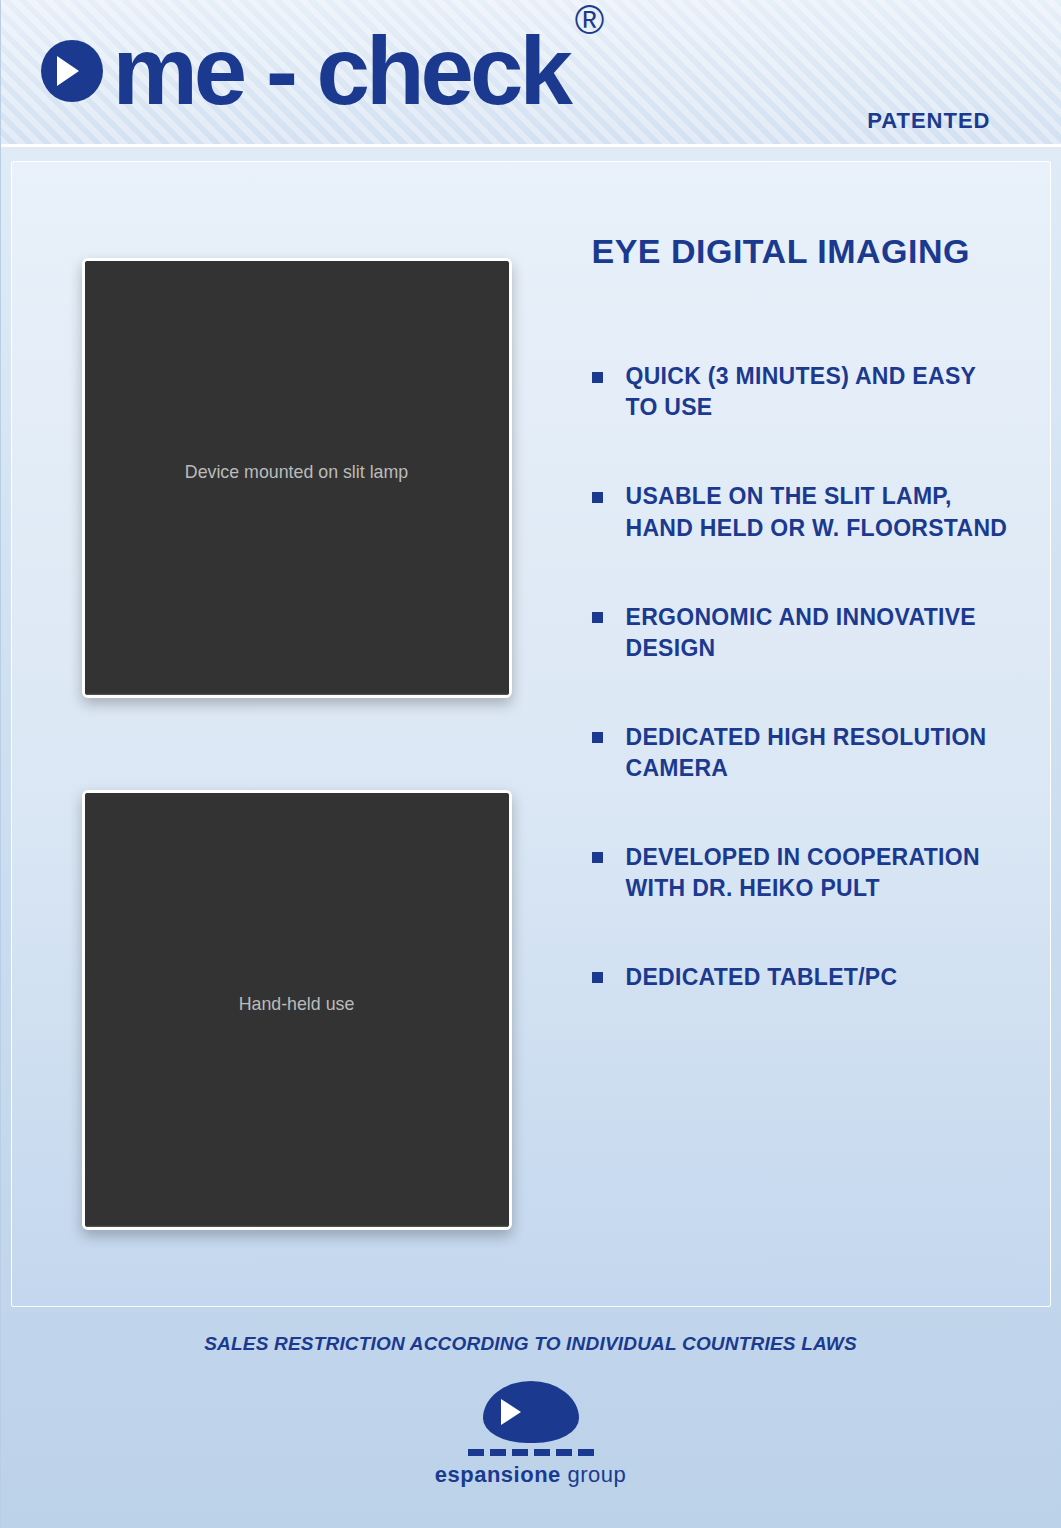me - check®
PATENTED
EYE DIGITAL IMAGING
QUICK (3 MINUTES) AND EASY TO USE
USABLE ON THE SLIT LAMP, HAND HELD OR W. FLOORSTAND
ERGONOMIC AND INNOVATIVE DESIGN
DEDICATED HIGH RESOLUTION CAMERA
DEVELOPED IN COOPERATION WITH DR. HEIKO PULT
DEDICATED TABLET/PC
SALES RESTRICTION ACCORDING TO INDIVIDUAL COUNTRIES LAWS
espansione group